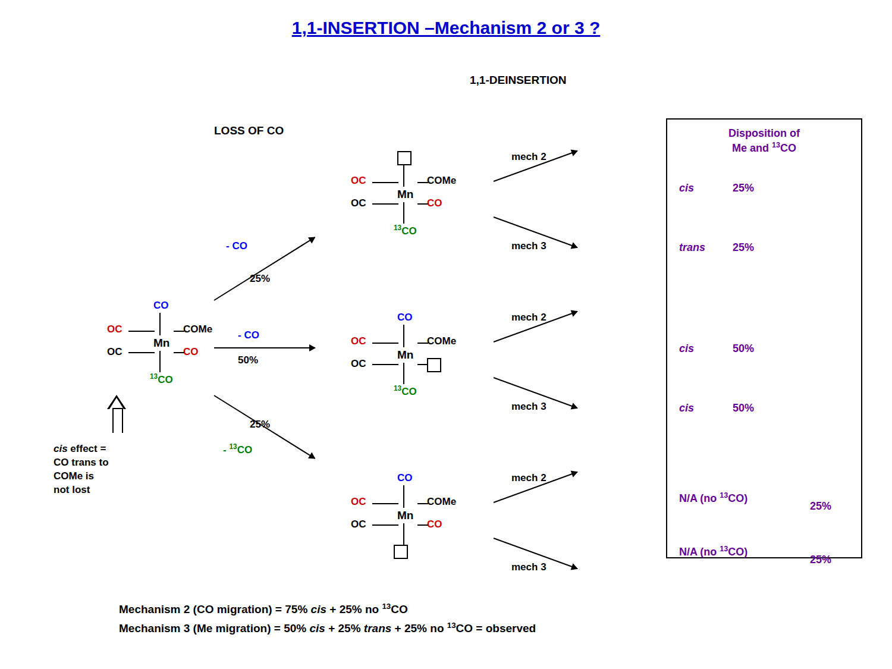1,1-INSERTION –Mechanism 2 or 3 ?
1,1-DEINSERTION
LOSS OF CO
CO OC OC Mn COMe CO 13CO
cis effect =
CO trans to
COMe is
not lost
- CO
25%
- CO
50%
- 13CO
25%
OC OC Mn COMe CO 13CO
mech 2
mech 3
CO OC OC Mn COMe
13CO
mech 2
mech 3
CO OC OC Mn COMe CO
mech 2
mech 3
Disposition of
Me and 13CO
cis
25%
trans
25%
cis
50%
cis
50%
N/A (no 13CO)
25%
N/A (no 13CO)
25%
Mechanism 2 (CO migration) = 75% cis + 25% no 13CO
Mechanism 3 (Me migration) = 50% cis + 25% trans + 25% no 13CO = observed